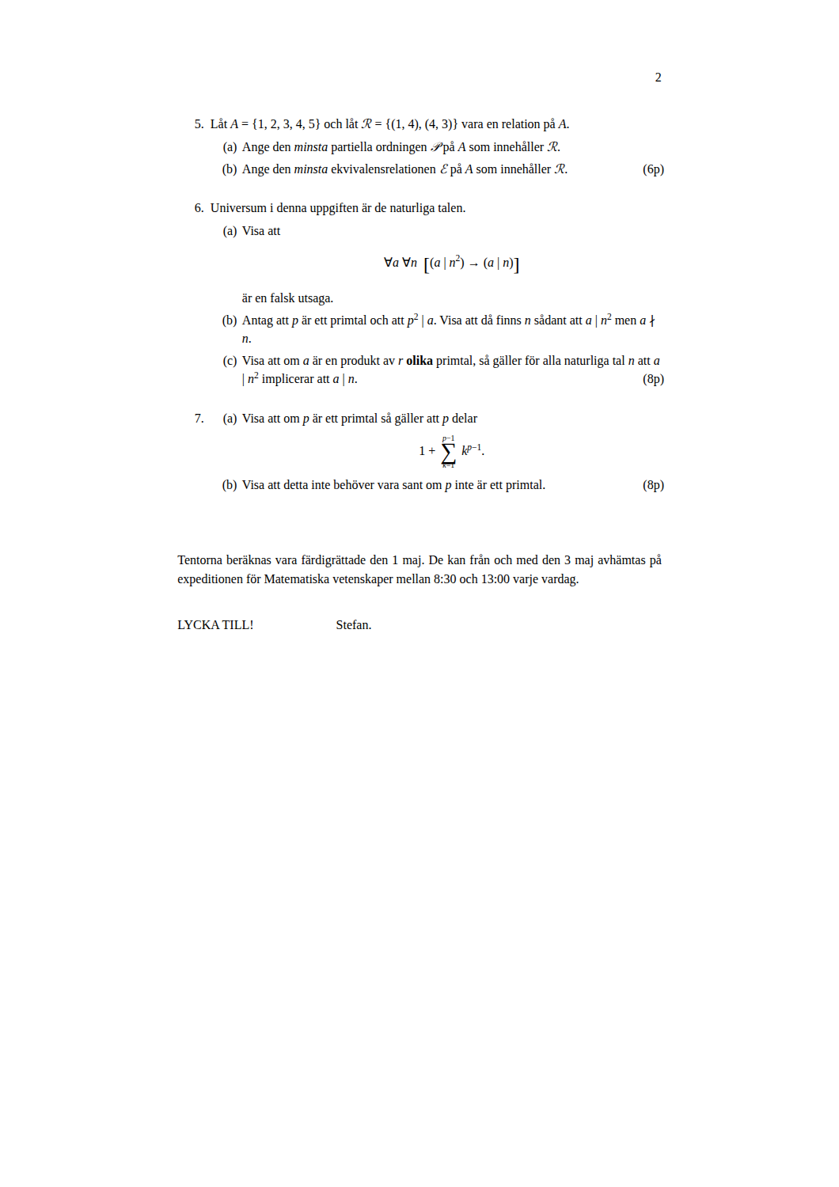2
5. Låt A = {1, 2, 3, 4, 5} och låt ℛ = {(1, 4), (4, 3)} vara en relation på A.
(a) Ange den minsta partiella ordningen 𝒫 på A som innehåller ℛ.
(b) Ange den minsta ekvivalensrelationen ℰ på A som innehåller ℛ.(6p)
6. Universum i denna uppgiften är de naturliga talen.
(a) Visa att
∀a ∀n [(a | n2) → (a | n)]
är en falsk utsaga.
(b) Antag att p är ett primtal och att p2 | a. Visa att då finns n sådant att a | n2 men a ∤ n.
(c) Visa att om a är en produkt av r olika primtal, så gäller för alla naturliga tal n att a | n2 implicerar att a | n.(8p)
7.
(a) Visa att om p är ett primtal så gäller att p delar
1 + p−1 ∑ k=1 kp−1.
(b) Visa att detta inte behöver vara sant om p inte är ett primtal.(8p)
Tentorna beräknas vara färdigrättade den 1 maj. De kan från och med den 3 maj avhämtas på expeditionen för Matematiska vetenskaper mellan 8:30 och 13:00 varje vardag.
LYCKA TILL!Stefan.